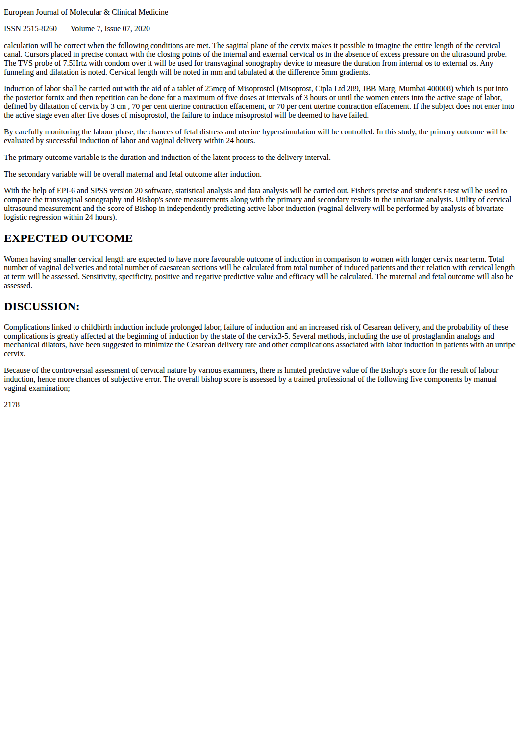European Journal of Molecular & Clinical Medicine
ISSN 2515-8260 Volume 7, Issue 07, 2020
calculation will be correct when the following conditions are met. The sagittal plane of the cervix makes it possible to imagine the entire length of the cervical canal. Cursors placed in precise contact with the closing points of the internal and external cervical os in the absence of excess pressure on the ultrasound probe. The TVS probe of 7.5Hrtz with condom over it will be used for transvaginal sonography device to measure the duration from internal os to external os. Any funneling and dilatation is noted. Cervical length will be noted in mm and tabulated at the difference 5mm gradients.
Induction of labor shall be carried out with the aid of a tablet of 25mcg of Misoprostol (Misoprost, Cipla Ltd 289, JBB Marg, Mumbai 400008) which is put into the posterior fornix and then repetition can be done for a maximum of five doses at intervals of 3 hours or until the women enters into the active stage of labor, defined by dilatation of cervix by 3 cm , 70 per cent uterine contraction effacement, or 70 per cent uterine contraction effacement. If the subject does not enter into the active stage even after five doses of misoprostol, the failure to induce misoprostol will be deemed to have failed.
By carefully monitoring the labour phase, the chances of fetal distress and uterine hyperstimulation will be controlled. In this study, the primary outcome will be evaluated by successful induction of labor and vaginal delivery within 24 hours.
The primary outcome variable is the duration and induction of the latent process to the delivery interval.
The secondary variable will be overall maternal and fetal outcome after induction.
With the help of EPI-6 and SPSS version 20 software, statistical analysis and data analysis will be carried out. Fisher's precise and student's t-test will be used to compare the transvaginal sonography and Bishop's score measurements along with the primary and secondary results in the univariate analysis. Utility of cervical ultrasound measurement and the score of Bishop in independently predicting active labor induction (vaginal delivery will be performed by analysis of bivariate logistic regression within 24 hours).
EXPECTED OUTCOME
Women having smaller cervical length are expected to have more favourable outcome of induction in comparison to women with longer cervix near term. Total number of vaginal deliveries and total number of caesarean sections will be calculated from total number of induced patients and their relation with cervical length at term will be assessed. Sensitivity, specificity, positive and negative predictive value and efficacy will be calculated. The maternal and fetal outcome will also be assessed.
DISCUSSION:
Complications linked to childbirth induction include prolonged labor, failure of induction and an increased risk of Cesarean delivery, and the probability of these complications is greatly affected at the beginning of induction by the state of the cervix3-5. Several methods, including the use of prostaglandin analogs and mechanical dilators, have been suggested to minimize the Cesarean delivery rate and other complications associated with labor induction in patients with an unripe cervix.
Because of the controversial assessment of cervical nature by various examiners, there is limited predictive value of the Bishop's score for the result of labour induction, hence more chances of subjective error. The overall bishop score is assessed by a trained professional of the following five components by manual vaginal examination;
2178